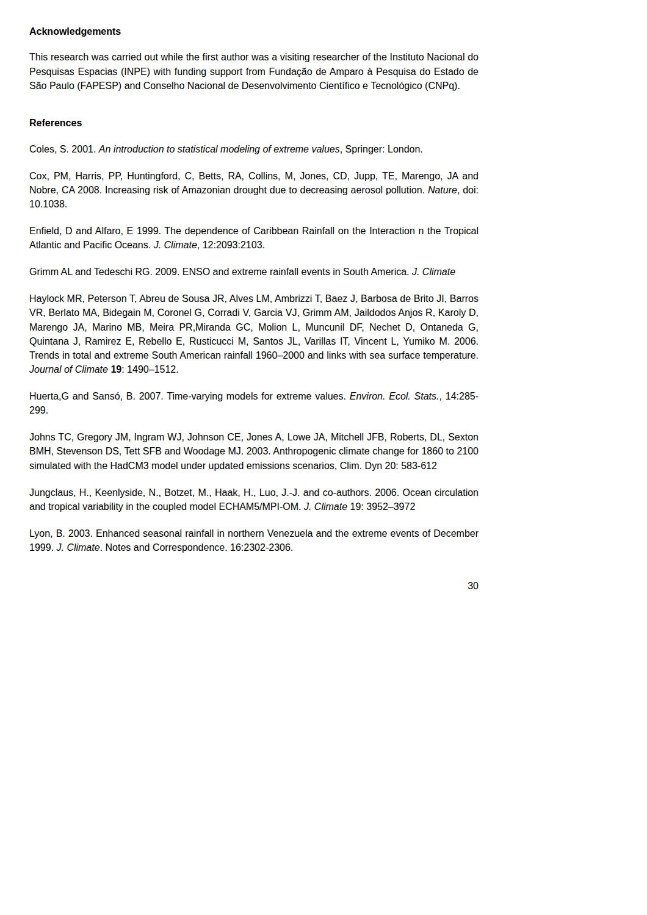Acknowledgements
This research was carried out while the first author was a visiting researcher of the Instituto Nacional do Pesquisas Espacias (INPE) with funding support from Fundação de Amparo à Pesquisa do Estado de São Paulo (FAPESP) and Conselho Nacional de Desenvolvimento Científico e Tecnológico (CNPq).
References
Coles, S. 2001. An introduction to statistical modeling of extreme values, Springer: London.
Cox, PM, Harris, PP, Huntingford, C, Betts, RA, Collins, M, Jones, CD, Jupp, TE, Marengo, JA and Nobre, CA 2008. Increasing risk of Amazonian drought due to decreasing aerosol pollution. Nature, doi: 10.1038.
Enfield, D and Alfaro, E 1999. The dependence of Caribbean Rainfall on the Interaction n the Tropical Atlantic and Pacific Oceans. J. Climate, 12:2093:2103.
Grimm AL and Tedeschi RG. 2009. ENSO and extreme rainfall events in South America. J. Climate
Haylock MR, Peterson T, Abreu de Sousa JR, Alves LM, Ambrizzi T, Baez J, Barbosa de Brito JI, Barros VR, Berlato MA, Bidegain M, Coronel G, Corradi V, Garcia VJ, Grimm AM, Jaildodos Anjos R, Karoly D, Marengo JA, Marino MB, Meira PR,Miranda GC, Molion L, Muncunil DF, Nechet D, Ontaneda G, Quintana J, Ramirez E, Rebello E, Rusticucci M, Santos JL, Varillas IT, Vincent L, Yumiko M. 2006. Trends in total and extreme South American rainfall 1960–2000 and links with sea surface temperature. Journal of Climate 19: 1490–1512.
Huerta,G and Sansó, B. 2007. Time-varying models for extreme values. Environ. Ecol. Stats., 14:285-299.
Johns TC, Gregory JM, Ingram WJ, Johnson CE, Jones A, Lowe JA, Mitchell JFB, Roberts, DL, Sexton BMH, Stevenson DS, Tett SFB and Woodage MJ. 2003. Anthropogenic climate change for 1860 to 2100 simulated with the HadCM3 model under updated emissions scenarios, Clim. Dyn 20: 583-612
Jungclaus, H., Keenlyside, N., Botzet, M., Haak, H., Luo, J.-J. and co-authors. 2006. Ocean circulation and tropical variability in the coupled model ECHAM5/MPI-OM. J. Climate 19: 3952–3972
Lyon, B. 2003. Enhanced seasonal rainfall in northern Venezuela and the extreme events of December 1999. J. Climate. Notes and Correspondence. 16:2302-2306.
30